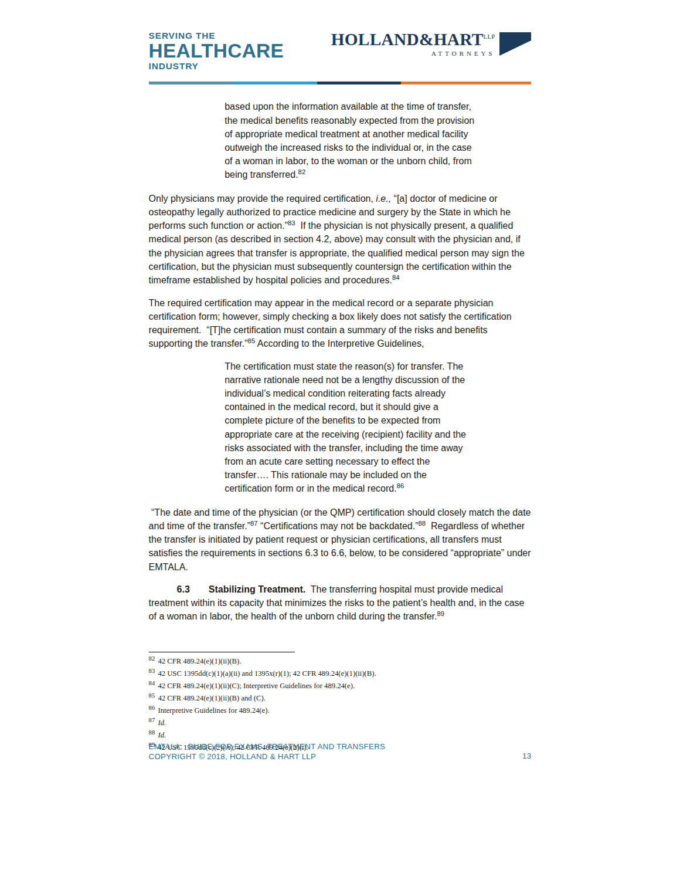Serving the
HEALTHCARE
Industry
HOLLAND&HARTLLP
Attorneys
based upon the information available at the time of transfer, the medical benefits reasonably expected from the provision of appropriate medical treatment at another medical facility outweigh the increased risks to the individual or, in the case of a woman in labor, to the woman or the unborn child, from being transferred.82
Only physicians may provide the required certification, i.e., “[a] doctor of medicine or osteopathy legally authorized to practice medicine and surgery by the State in which he performs such function or action.”83 If the physician is not physically present, a qualified medical person (as described in section 4.2, above) may consult with the physician and, if the physician agrees that transfer is appropriate, the qualified medical person may sign the certification, but the physician must subsequently countersign the certification within the timeframe established by hospital policies and procedures.84
The required certification may appear in the medical record or a separate physician certification form; however, simply checking a box likely does not satisfy the certification requirement. “[T]he certification must contain a summary of the risks and benefits supporting the transfer.”85 According to the Interpretive Guidelines,
The certification must state the reason(s) for transfer. The narrative rationale need not be a lengthy discussion of the individual’s medical condition reiterating facts already contained in the medical record, but it should give a complete picture of the benefits to be expected from appropriate care at the receiving (recipient) facility and the risks associated with the transfer, including the time away from an acute care setting necessary to effect the transfer…. This rationale may be included on the certification form or in the medical record.86
“The date and time of the physician (or the QMP) certification should closely match the date and time of the transfer.”87 “Certifications may not be backdated.”88 Regardless of whether the transfer is initiated by patient request or physician certifications, all transfers must satisfies the requirements in sections 6.3 to 6.6, below, to be considered “appropriate” under EMTALA.
6.3  Stabilizing Treatment. The transferring hospital must provide medical treatment within its capacity that minimizes the risks to the patient’s health and, in the case of a woman in labor, the health of the unborn child during the transfer.89
82 42 CFR 489.24(e)(1)(ii)(B).
83 42 USC 1395dd(c)(1)(a)(ii) and 1395x(r)(1); 42 CFR 489.24(e)(1)(ii)(B).
84 42 CFR 489.24(e)(1)(ii)(C); Interpretive Guidelines for 489.24(e).
85 42 CFR 489.24(e)(1)(ii)(B) and (C).
86 Interpretive Guidelines for 489.24(e).
87 Id.
88 Id.
89 42 USC 1395dd(c)(2)(A); 42 CFR 489.24(e)(2)(i).
EMTALA: Guide for Exams, Treatment and Transfers
Copyright © 2018, Holland & Hart LLP
13